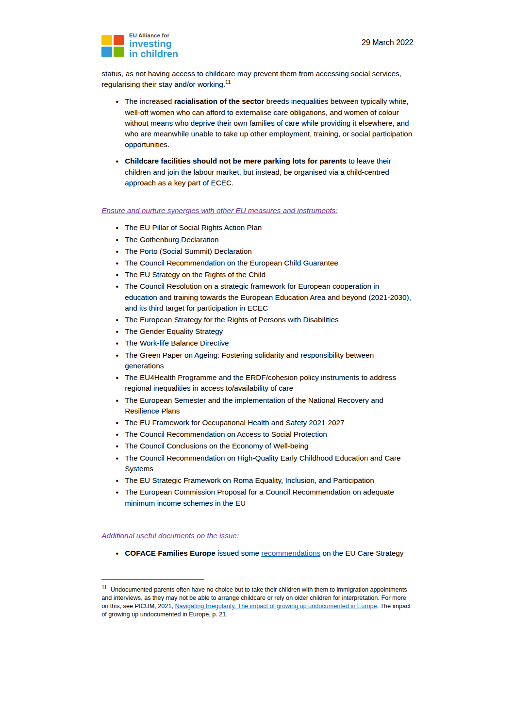EU Alliance for
investing
in children
29 March 2022
status, as not having access to childcare may prevent them from accessing social services, regularising their stay and/or working.11
The increased racialisation of the sector breeds inequalities between typically white, well-off women who can afford to externalise care obligations, and women of colour without means who deprive their own families of care while providing it elsewhere, and who are meanwhile unable to take up other employment, training, or social participation opportunities.
Childcare facilities should not be mere parking lots for parents to leave their children and join the labour market, but instead, be organised via a child-centred approach as a key part of ECEC.
Ensure and nurture synergies with other EU measures and instruments:
The EU Pillar of Social Rights Action Plan
The Gothenburg Declaration
The Porto (Social Summit) Declaration
The Council Recommendation on the European Child Guarantee
The EU Strategy on the Rights of the Child
The Council Resolution on a strategic framework for European cooperation in education and training towards the European Education Area and beyond (2021-2030), and its third target for participation in ECEC
The European Strategy for the Rights of Persons with Disabilities
The Gender Equality Strategy
The Work-life Balance Directive
The Green Paper on Ageing: Fostering solidarity and responsibility between generations
The EU4Health Programme and the ERDF/cohesion policy instruments to address regional inequalities in access to/availability of care
The European Semester and the implementation of the National Recovery and Resilience Plans
The EU Framework for Occupational Health and Safety 2021-2027
The Council Recommendation on Access to Social Protection
The Council Conclusions on the Economy of Well-being
The Council Recommendation on High-Quality Early Childhood Education and Care Systems
The EU Strategic Framework on Roma Equality, Inclusion, and Participation
The European Commission Proposal for a Council Recommendation on adequate minimum income schemes in the EU
Additional useful documents on the issue:
COFACE Families Europe issued some recommendations on the EU Care Strategy
11 Undocumented parents often have no choice but to take their children with them to immigration appointments and interviews, as they may not be able to arrange childcare or rely on older children for interpretation. For more on this, see PICUM, 2021, Navigating Irregularity. The impact of growing up undocumented in Europe. The impact of growing up undocumented in Europe, p. 21.